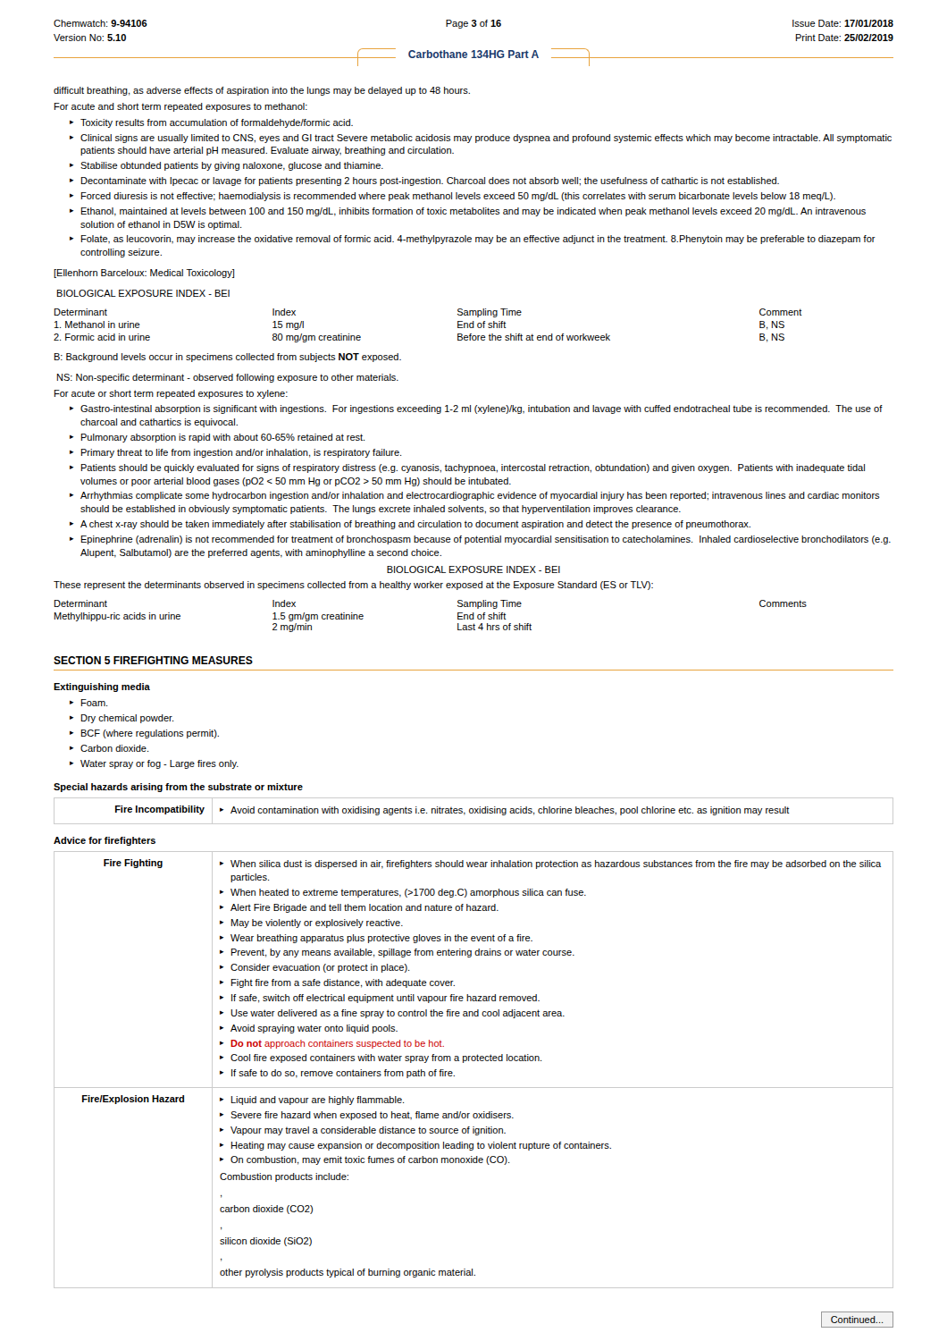Chemwatch: 9-94106
Version No: 5.10
Page 3 of 16
Issue Date: 17/01/2018
Print Date: 25/02/2019
Carbothane 134HG Part A
difficult breathing, as adverse effects of aspiration into the lungs may be delayed up to 48 hours.
For acute and short term repeated exposures to methanol:
Toxicity results from accumulation of formaldehyde/formic acid.
Clinical signs are usually limited to CNS, eyes and GI tract Severe metabolic acidosis may produce dyspnea and profound systemic effects which may become intractable. All symptomatic patients should have arterial pH measured. Evaluate airway, breathing and circulation.
Stabilise obtunded patients by giving naloxone, glucose and thiamine.
Decontaminate with Ipecac or lavage for patients presenting 2 hours post-ingestion. Charcoal does not absorb well; the usefulness of cathartic is not established.
Forced diuresis is not effective; haemodialysis is recommended where peak methanol levels exceed 50 mg/dL (this correlates with serum bicarbonate levels below 18 meq/L).
Ethanol, maintained at levels between 100 and 150 mg/dL, inhibits formation of toxic metabolites and may be indicated when peak methanol levels exceed 20 mg/dL. An intravenous solution of ethanol in D5W is optimal.
Folate, as leucovorin, may increase the oxidative removal of formic acid. 4-methylpyrazole may be an effective adjunct in the treatment. 8.Phenytoin may be preferable to diazepam for controlling seizure.
[Ellenhorn Barceloux: Medical Toxicology]
BIOLOGICAL EXPOSURE INDEX - BEI
| Determinant | Index | Sampling Time | Comment |
| --- | --- | --- | --- |
| 1. Methanol in urine | 15 mg/l | End of shift | B, NS |
| 2. Formic acid in urine | 80 mg/gm creatinine | Before the shift at end of workweek | B, NS |
B: Background levels occur in specimens collected from subjects NOT exposed.
NS: Non-specific determinant - observed following exposure to other materials.
For acute or short term repeated exposures to xylene:
Gastro-intestinal absorption is significant with ingestions. For ingestions exceeding 1-2 ml (xylene)/kg, intubation and lavage with cuffed endotracheal tube is recommended. The use of charcoal and cathartics is equivocal.
Pulmonary absorption is rapid with about 60-65% retained at rest.
Primary threat to life from ingestion and/or inhalation, is respiratory failure.
Patients should be quickly evaluated for signs of respiratory distress (e.g. cyanosis, tachypnoea, intercostal retraction, obtundation) and given oxygen. Patients with inadequate tidal volumes or poor arterial blood gases (pO2 < 50 mm Hg or pCO2 > 50 mm Hg) should be intubated.
Arrhythmias complicate some hydrocarbon ingestion and/or inhalation and electrocardiographic evidence of myocardial injury has been reported; intravenous lines and cardiac monitors should be established in obviously symptomatic patients. The lungs excrete inhaled solvents, so that hyperventilation improves clearance.
A chest x-ray should be taken immediately after stabilisation of breathing and circulation to document aspiration and detect the presence of pneumothorax.
Epinephrine (adrenalin) is not recommended for treatment of bronchospasm because of potential myocardial sensitisation to catecholamines. Inhaled cardioselective bronchodilators (e.g. Alupent, Salbutamol) are the preferred agents, with aminophylline a second choice.
BIOLOGICAL EXPOSURE INDEX - BEI
These represent the determinants observed in specimens collected from a healthy worker exposed at the Exposure Standard (ES or TLV):
| Determinant | Index | Sampling Time | Comments |
| --- | --- | --- | --- |
| Methylhippu-ric acids in urine | 1.5 gm/gm creatinine 2 mg/min | End of shift Last 4 hrs of shift | |
SECTION 5 FIREFIGHTING MEASURES
Extinguishing media
Foam.
Dry chemical powder.
BCF (where regulations permit).
Carbon dioxide.
Water spray or fog - Large fires only.
Special hazards arising from the substrate or mixture
| Fire Incompatibility | Avoid contamination with oxidising agents i.e. nitrates, oxidising acids, chlorine bleaches, pool chlorine etc. as ignition may result |
Advice for firefighters
| Fire Fighting | When silica dust is dispersed in air, firefighters should wear inhalation protection as hazardous substances from the fire may be adsorbed on the silica particles. When heated to extreme temperatures, (>1700 deg.C) amorphous silica can fuse. Alert Fire Brigade and tell them location and nature of hazard. May be violently or explosively reactive. Wear breathing apparatus plus protective gloves in the event of a fire. Prevent, by any means available, spillage from entering drains or water course. Consider evacuation (or protect in place). Fight fire from a safe distance, with adequate cover. If safe, switch off electrical equipment until vapour fire hazard removed. Use water delivered as a fine spray to control the fire and cool adjacent area. Avoid spraying water onto liquid pools. Do not approach containers suspected to be hot. Cool fire exposed containers with water spray from a protected location. If safe to do so, remove containers from path of fire. |
| Fire/Explosion Hazard | Liquid and vapour are highly flammable. Severe fire hazard when exposed to heat, flame and/or oxidisers. Vapour may travel a considerable distance to source of ignition. Heating may cause expansion or decomposition leading to violent rupture of containers. On combustion, may emit toxic fumes of carbon monoxide (CO). Combustion products include: , carbon dioxide (CO2) , silicon dioxide (SiO2) , other pyrolysis products typical of burning organic material. |
Continued...